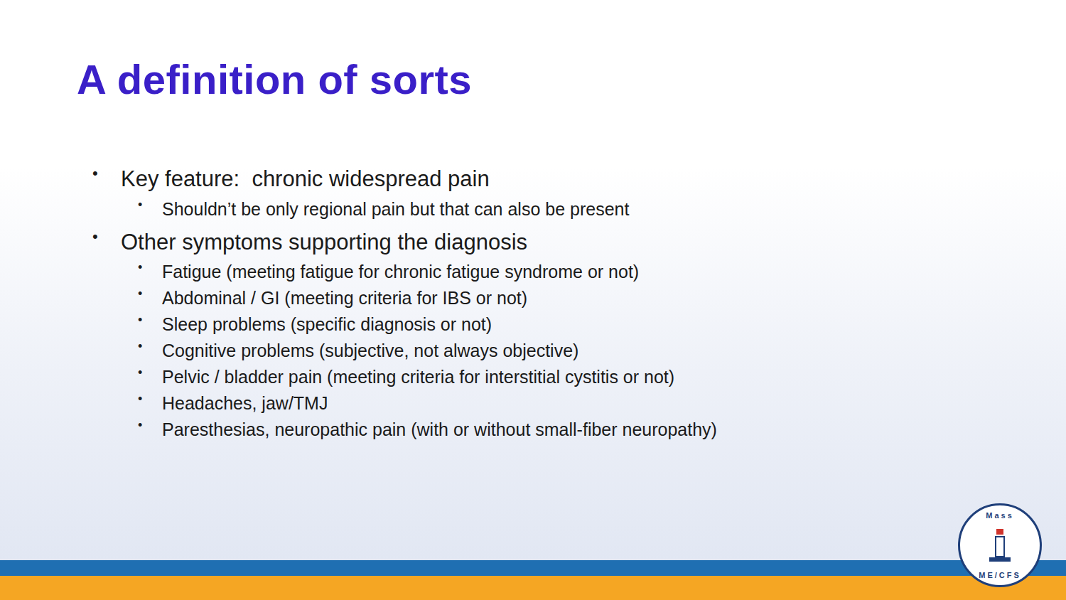A definition of sorts
Key feature: chronic widespread pain
Shouldn’t be only regional pain but that can also be present
Other symptoms supporting the diagnosis
Fatigue (meeting fatigue for chronic fatigue syndrome or not)
Abdominal / GI (meeting criteria for IBS or not)
Sleep problems (specific diagnosis or not)
Cognitive problems (subjective, not always objective)
Pelvic / bladder pain (meeting criteria for interstitial cystitis or not)
Headaches, jaw/TMJ
Paresthesias, neuropathic pain (with or without small-fiber neuropathy)
Mass
ME/CFS